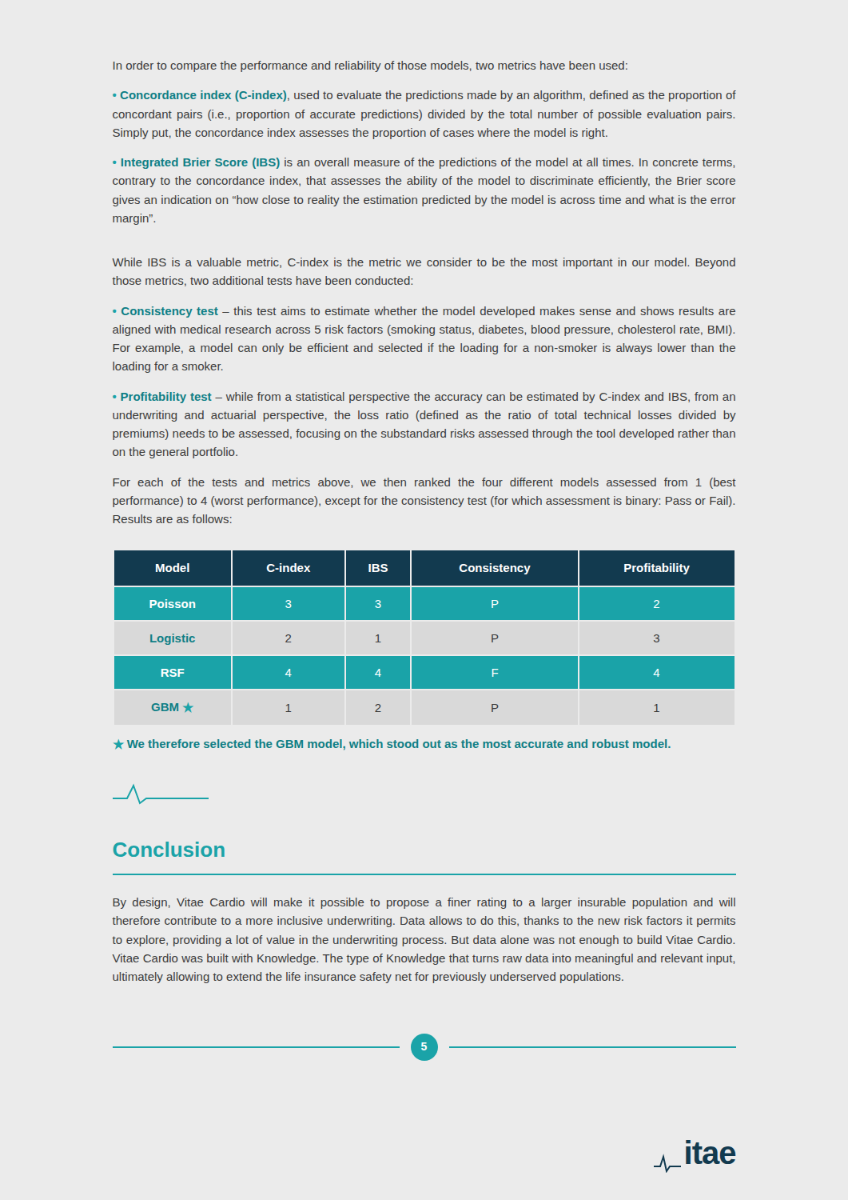In order to compare the performance and reliability of those models, two metrics have been used:
Concordance index (C-index), used to evaluate the predictions made by an algorithm, defined as the proportion of concordant pairs (i.e., proportion of accurate predictions) divided by the total number of possible evaluation pairs. Simply put, the concordance index assesses the proportion of cases where the model is right.
Integrated Brier Score (IBS) is an overall measure of the predictions of the model at all times. In concrete terms, contrary to the concordance index, that assesses the ability of the model to discriminate efficiently, the Brier score gives an indication on “how close to reality the estimation predicted by the model is across time and what is the error margin”.
While IBS is a valuable metric, C-index is the metric we consider to be the most important in our model. Beyond those metrics, two additional tests have been conducted:
Consistency test – this test aims to estimate whether the model developed makes sense and shows results are aligned with medical research across 5 risk factors (smoking status, diabetes, blood pressure, cholesterol rate, BMI). For example, a model can only be efficient and selected if the loading for a non-smoker is always lower than the loading for a smoker.
Profitability test – while from a statistical perspective the accuracy can be estimated by C-index and IBS, from an underwriting and actuarial perspective, the loss ratio (defined as the ratio of total technical losses divided by premiums) needs to be assessed, focusing on the substandard risks assessed through the tool developed rather than on the general portfolio.
For each of the tests and metrics above, we then ranked the four different models assessed from 1 (best performance) to 4 (worst performance), except for the consistency test (for which assessment is binary: Pass or Fail). Results are as follows:
| Model | C-index | IBS | Consistency | Profitability |
| --- | --- | --- | --- | --- |
| Poisson | 3 | 3 | P | 2 |
| Logistic | 2 | 1 | P | 3 |
| RSF | 4 | 4 | F | 4 |
| GBM ★ | 1 | 2 | P | 1 |
★ We therefore selected the GBM model, which stood out as the most accurate and robust model.
Conclusion
By design, Vitae Cardio will make it possible to propose a finer rating to a larger insurable population and will therefore contribute to a more inclusive underwriting. Data allows to do this, thanks to the new risk factors it permits to explore, providing a lot of value in the underwriting process. But data alone was not enough to build Vitae Cardio. Vitae Cardio was built with Knowledge. The type of Knowledge that turns raw data into meaningful and relevant input, ultimately allowing to extend the life insurance safety net for previously underserved populations.
5
itae